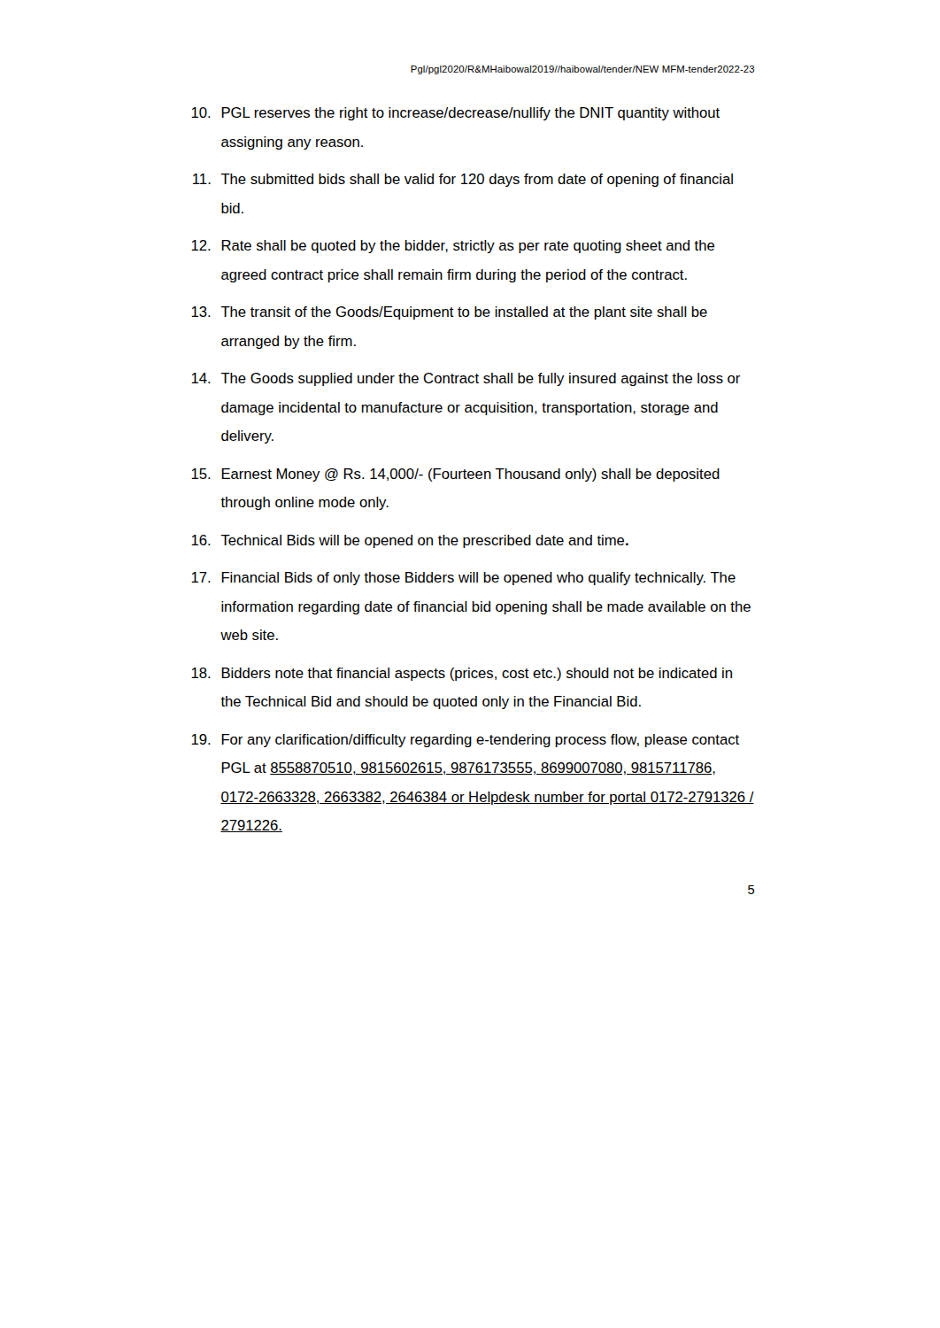Pgl/pgl2020/R&MHaibowal2019//haibowal/tender/NEW MFM-tender2022-23
PGL reserves the right to increase/decrease/nullify the DNIT quantity without assigning any reason.
The submitted bids shall be valid for 120 days from date of opening of financial bid.
Rate shall be quoted by the bidder, strictly as per rate quoting sheet and the agreed contract price shall remain firm during the period of the contract.
The transit of the Goods/Equipment to be installed at the plant site shall be arranged by the firm.
The Goods supplied under the Contract shall be fully insured against the loss or damage incidental to manufacture or acquisition, transportation, storage and delivery.
Earnest Money @ Rs. 14,000/- (Fourteen Thousand only) shall be deposited through online mode only.
Technical Bids will be opened on the prescribed date and time.
Financial Bids of only those Bidders will be opened who qualify technically. The information regarding date of financial bid opening shall be made available on the web site.
Bidders note that financial aspects (prices, cost etc.) should not be indicated in the Technical Bid and should be quoted only in the Financial Bid.
For any clarification/difficulty regarding e-tendering process flow, please contact PGL at 8558870510, 9815602615, 9876173555, 8699007080, 9815711786, 0172-2663328, 2663382, 2646384 or Helpdesk number for portal 0172-2791326 / 2791226.
5